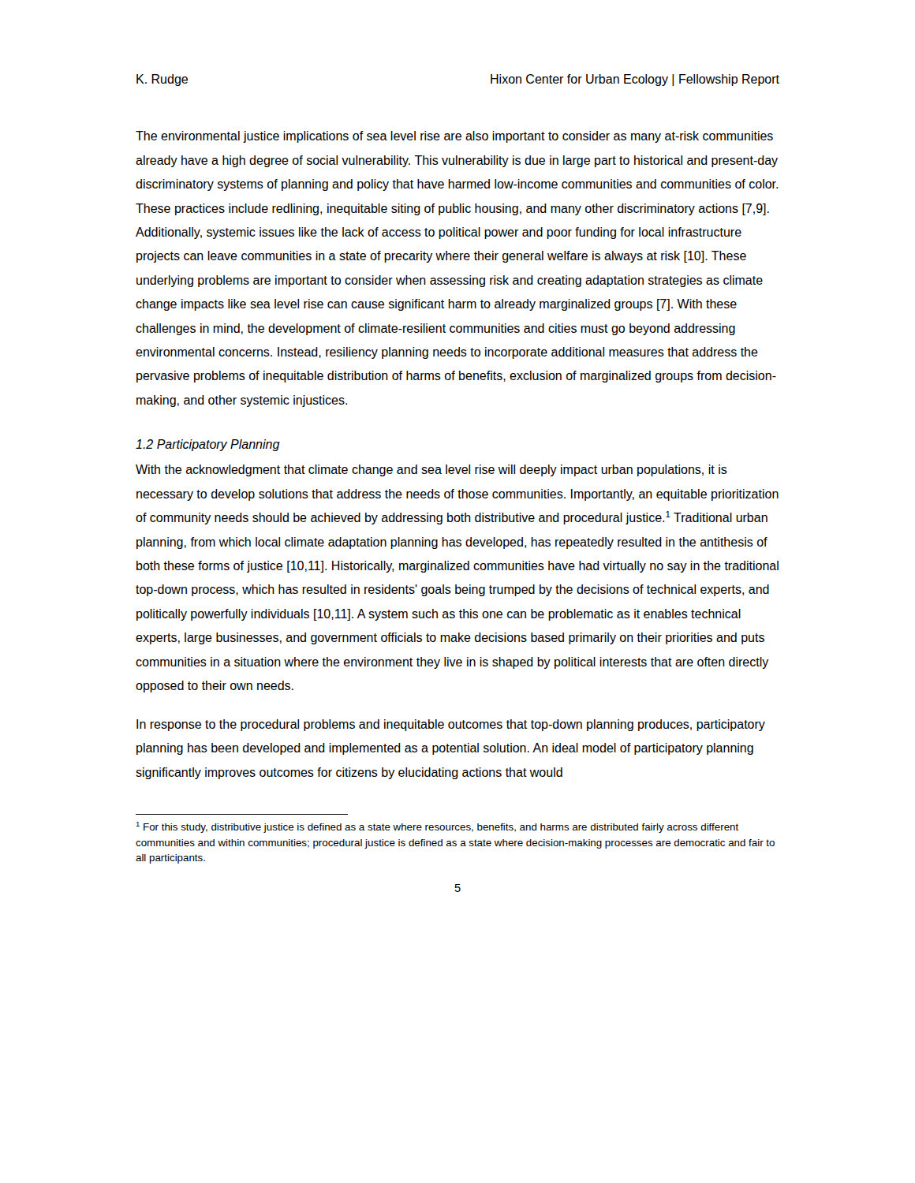K. Rudge Hixon Center for Urban Ecology | Fellowship Report
The environmental justice implications of sea level rise are also important to consider as many at-risk communities already have a high degree of social vulnerability. This vulnerability is due in large part to historical and present-day discriminatory systems of planning and policy that have harmed low-income communities and communities of color. These practices include redlining, inequitable siting of public housing, and many other discriminatory actions [7,9]. Additionally, systemic issues like the lack of access to political power and poor funding for local infrastructure projects can leave communities in a state of precarity where their general welfare is always at risk [10]. These underlying problems are important to consider when assessing risk and creating adaptation strategies as climate change impacts like sea level rise can cause significant harm to already marginalized groups [7]. With these challenges in mind, the development of climate-resilient communities and cities must go beyond addressing environmental concerns. Instead, resiliency planning needs to incorporate additional measures that address the pervasive problems of inequitable distribution of harms of benefits, exclusion of marginalized groups from decision-making, and other systemic injustices.
1.2 Participatory Planning
With the acknowledgment that climate change and sea level rise will deeply impact urban populations, it is necessary to develop solutions that address the needs of those communities. Importantly, an equitable prioritization of community needs should be achieved by addressing both distributive and procedural justice.1 Traditional urban planning, from which local climate adaptation planning has developed, has repeatedly resulted in the antithesis of both these forms of justice [10,11]. Historically, marginalized communities have had virtually no say in the traditional top-down process, which has resulted in residents' goals being trumped by the decisions of technical experts, and politically powerfully individuals [10,11]. A system such as this one can be problematic as it enables technical experts, large businesses, and government officials to make decisions based primarily on their priorities and puts communities in a situation where the environment they live in is shaped by political interests that are often directly opposed to their own needs.
In response to the procedural problems and inequitable outcomes that top-down planning produces, participatory planning has been developed and implemented as a potential solution. An ideal model of participatory planning significantly improves outcomes for citizens by elucidating actions that would
1 For this study, distributive justice is defined as a state where resources, benefits, and harms are distributed fairly across different communities and within communities; procedural justice is defined as a state where decision-making processes are democratic and fair to all participants.
5